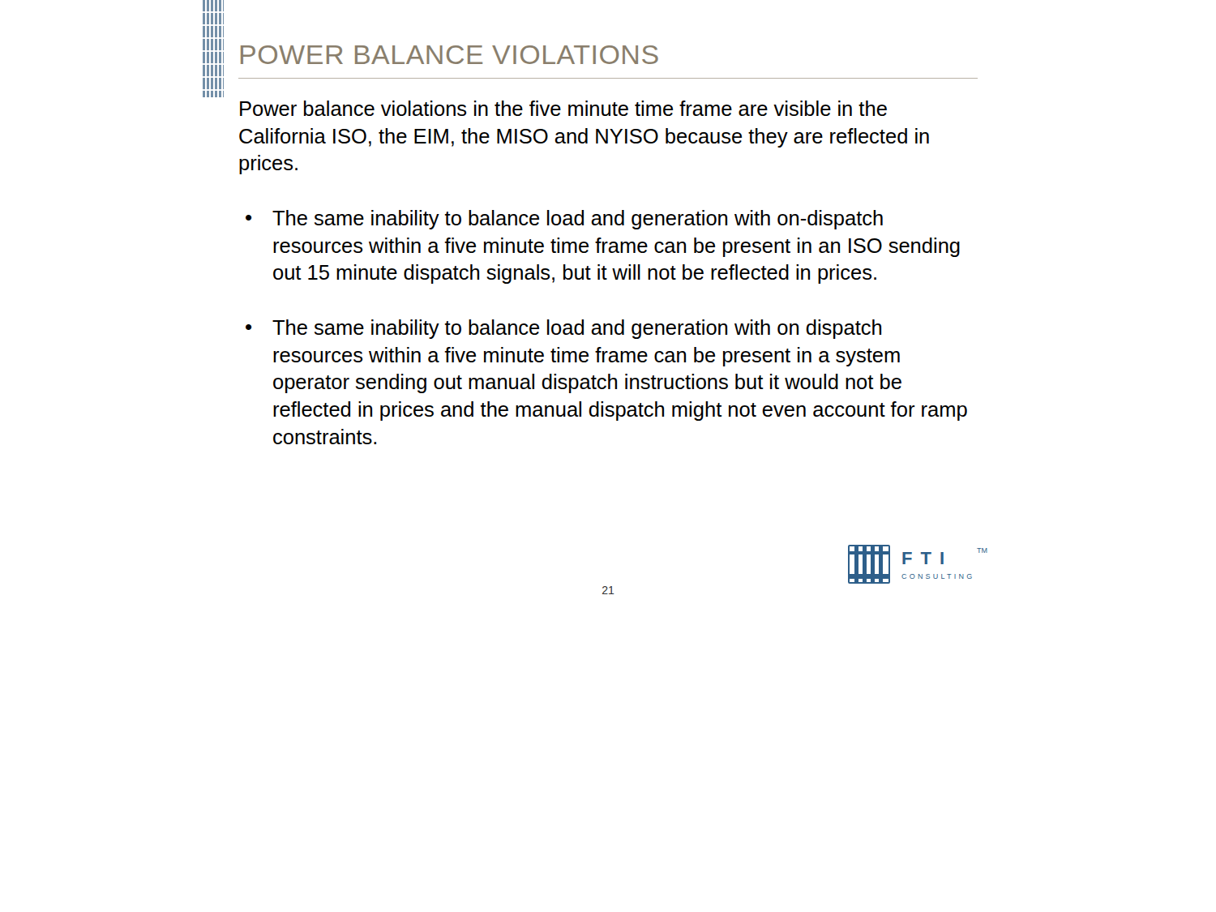Power Balance Violations
Power balance violations in the five minute time frame are visible in the California ISO, the EIM, the MISO and NYISO because they are reflected in prices.
The same inability to balance load and generation with on-dispatch resources within a five minute time frame can be present in an ISO sending out 15 minute dispatch signals, but it will not be reflected in prices.
The same inability to balance load and generation with on dispatch resources within a five minute time frame can be present in a system operator sending out manual dispatch instructions but it would not be reflected in prices and the manual dispatch might not even account for ramp constraints.
21
FTI
TM
Consulting